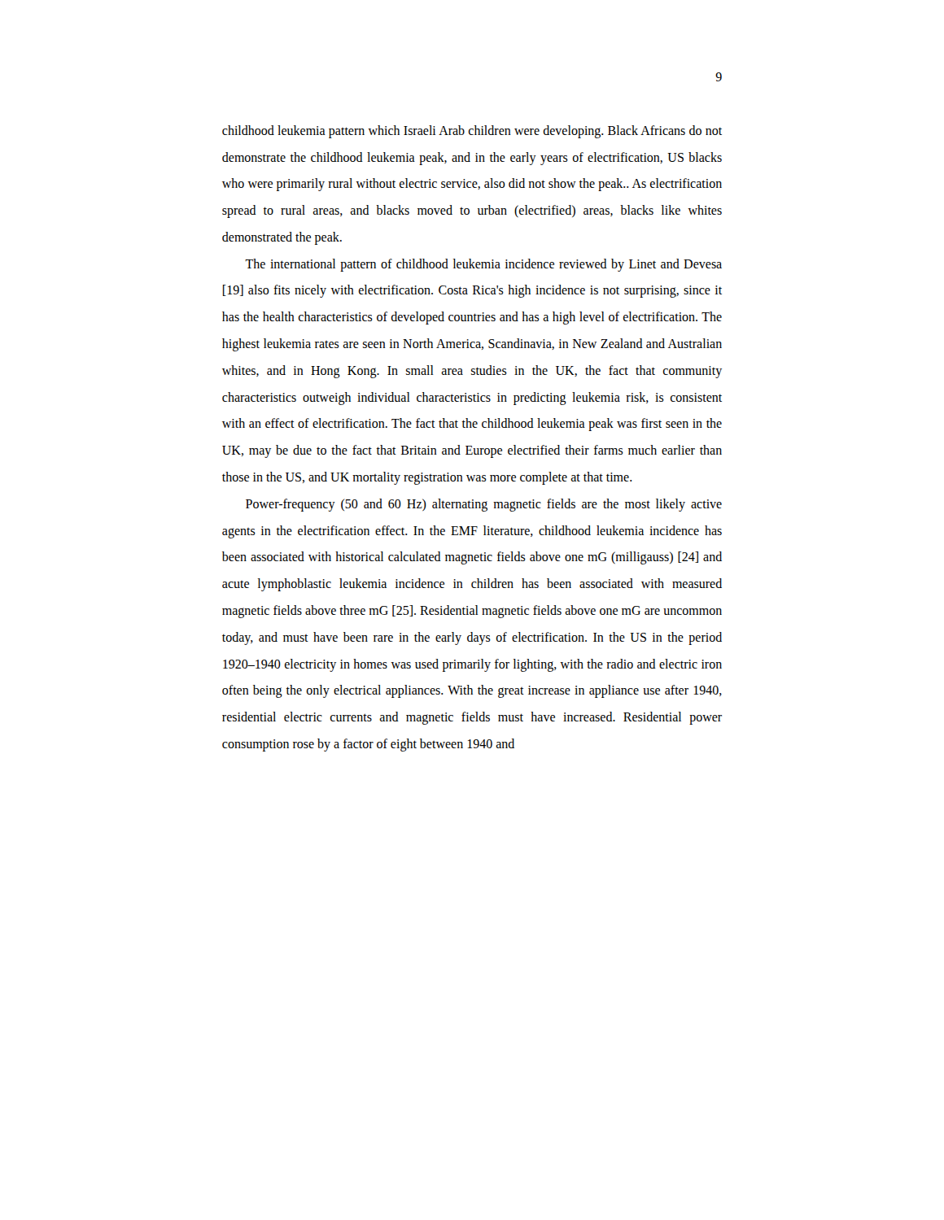9
childhood leukemia pattern which Israeli Arab children were developing. Black Africans do not demonstrate the childhood leukemia peak, and in the early years of electrification, US blacks who were primarily rural without electric service, also did not show the peak.. As electrification spread to rural areas, and blacks moved to urban (electrified) areas, blacks like whites demonstrated the peak.
The international pattern of childhood leukemia incidence reviewed by Linet and Devesa [19] also fits nicely with electrification. Costa Rica's high incidence is not surprising, since it has the health characteristics of developed countries and has a high level of electrification. The highest leukemia rates are seen in North America, Scandinavia, in New Zealand and Australian whites, and in Hong Kong. In small area studies in the UK, the fact that community characteristics outweigh individual characteristics in predicting leukemia risk, is consistent with an effect of electrification. The fact that the childhood leukemia peak was first seen in the UK, may be due to the fact that Britain and Europe electrified their farms much earlier than those in the US, and UK mortality registration was more complete at that time.
Power-frequency (50 and 60 Hz) alternating magnetic fields are the most likely active agents in the electrification effect. In the EMF literature, childhood leukemia incidence has been associated with historical calculated magnetic fields above one mG (milligauss) [24] and acute lymphoblastic leukemia incidence in children has been associated with measured magnetic fields above three mG [25]. Residential magnetic fields above one mG are uncommon today, and must have been rare in the early days of electrification. In the US in the period 1920–1940 electricity in homes was used primarily for lighting, with the radio and electric iron often being the only electrical appliances. With the great increase in appliance use after 1940, residential electric currents and magnetic fields must have increased. Residential power consumption rose by a factor of eight between 1940 and